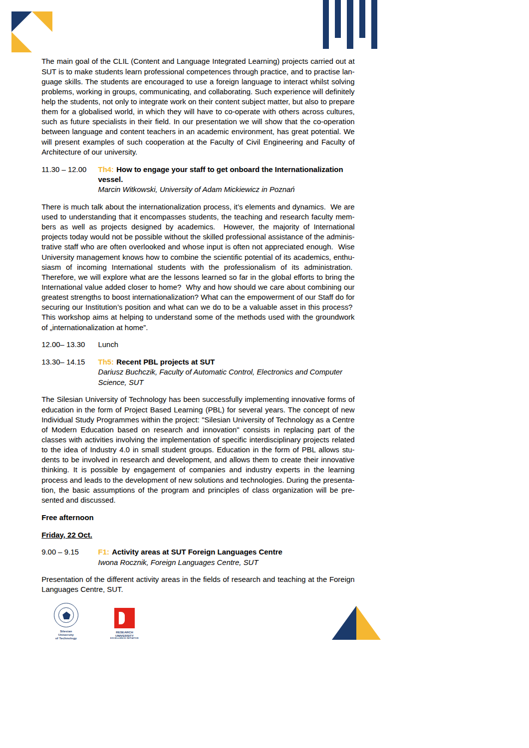The main goal of the CLIL (Content and Language Integrated Learning) projects carried out at SUT is to make students learn professional competences through practice, and to practise language skills. The students are encouraged to use a foreign language to interact whilst solving problems, working in groups, communicating, and collaborating. Such experience will definitely help the students, not only to integrate work on their content subject matter, but also to prepare them for a globalised world, in which they will have to co-operate with others across cultures, such as future specialists in their field. In our presentation we will show that the co-operation between language and content teachers in an academic environment, has great potential. We will present examples of such cooperation at the Faculty of Civil Engineering and Faculty of Architecture of our university.
11.30 – 12.00 Th4: How to engage your staff to get onboard the Internationalization vessel.
Marcin Witkowski, University of Adam Mickiewicz in Poznań
There is much talk about the internationalization process, it’s elements and dynamics. We are used to understanding that it encompasses students, the teaching and research faculty members as well as projects designed by academics. However, the majority of International projects today would not be possible without the skilled professional assistance of the administrative staff who are often overlooked and whose input is often not appreciated enough. Wise University management knows how to combine the scientific potential of its academics, enthusiasm of incoming International students with the professionalism of its administration. Therefore, we will explore what are the lessons learned so far in the global efforts to bring the International value added closer to home? Why and how should we care about combining our greatest strengths to boost internationalization? What can the empowerment of our Staff do for securing our Institution’s position and what can we do to be a valuable asset in this process? This workshop aims at helping to understand some of the methods used with the groundwork of „internationalization at home”.
12.00– 13.30 Lunch
13.30– 14.15 Th5: Recent PBL projects at SUT
Dariusz Buchczik, Faculty of Automatic Control, Electronics and Computer Science, SUT
The Silesian University of Technology has been successfully implementing innovative forms of education in the form of Project Based Learning (PBL) for several years. The concept of new Individual Study Programmes within the project: "Silesian University of Technology as a Centre of Modern Education based on research and innovation" consists in replacing part of the classes with activities involving the implementation of specific interdisciplinary projects related to the idea of Industry 4.0 in small student groups. Education in the form of PBL allows students to be involved in research and development, and allows them to create their innovative thinking. It is possible by engagement of companies and industry experts in the learning process and leads to the development of new solutions and technologies. During the presentation, the basic assumptions of the program and principles of class organization will be presented and discussed.
Free afternoon
Friday, 22 Oct.
9.00 – 9.15 F1: Activity areas at SUT Foreign Languages Centre
Iwona Rocznik, Foreign Languages Centre, SUT
Presentation of the different activity areas in the fields of research and teaching at the Foreign Languages Centre, SUT.
Silesian
University
of Technology
RESEARCH
UNIVERSITYEXCELLENCE INITIATIVE